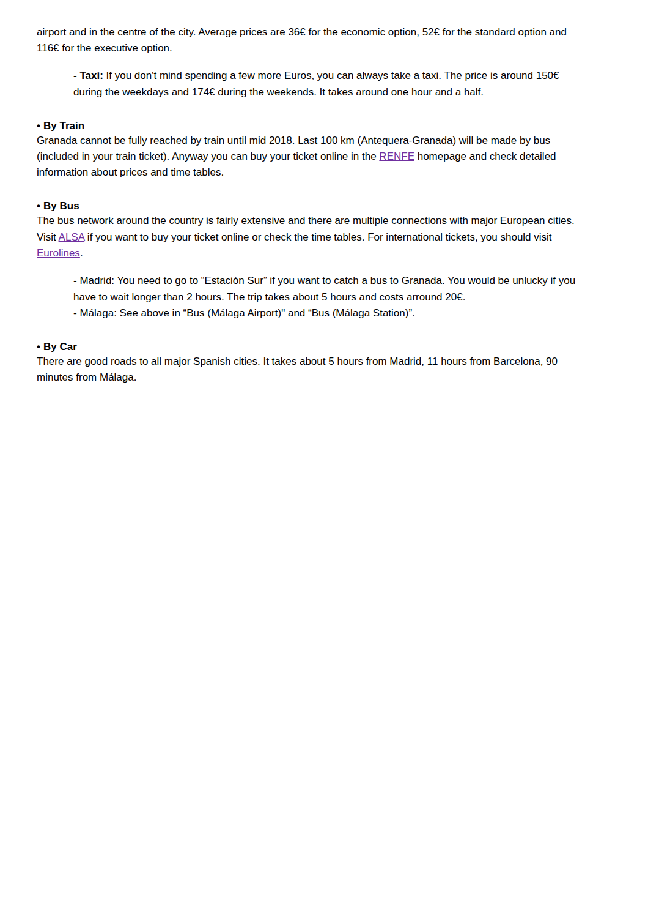airport and in the centre of the city. Average prices are 36€ for the economic option, 52€ for the standard option and 116€ for the executive option.
- Taxi: If you don't mind spending a few more Euros, you can always take a taxi. The price is around 150€ during the weekdays and 174€ during the weekends. It takes around one hour and a half.
• By Train
Granada cannot be fully reached by train until mid 2018. Last 100 km (Antequera-Granada) will be made by bus (included in your train ticket). Anyway you can buy your ticket online in the RENFE homepage and check detailed information about prices and time tables.
• By Bus
The bus network around the country is fairly extensive and there are multiple connections with major European cities. Visit ALSA if you want to buy your ticket online or check the time tables. For international tickets, you should visit Eurolines.
- Madrid: You need to go to “Estación Sur” if you want to catch a bus to Granada. You would be unlucky if you have to wait longer than 2 hours. The trip takes about 5 hours and costs arround 20€.
- Málaga: See above in “Bus (Málaga Airport)" and “Bus (Málaga Station)”.
• By Car
There are good roads to all major Spanish cities. It takes about 5 hours from Madrid, 11 hours from Barcelona, 90 minutes from Málaga.